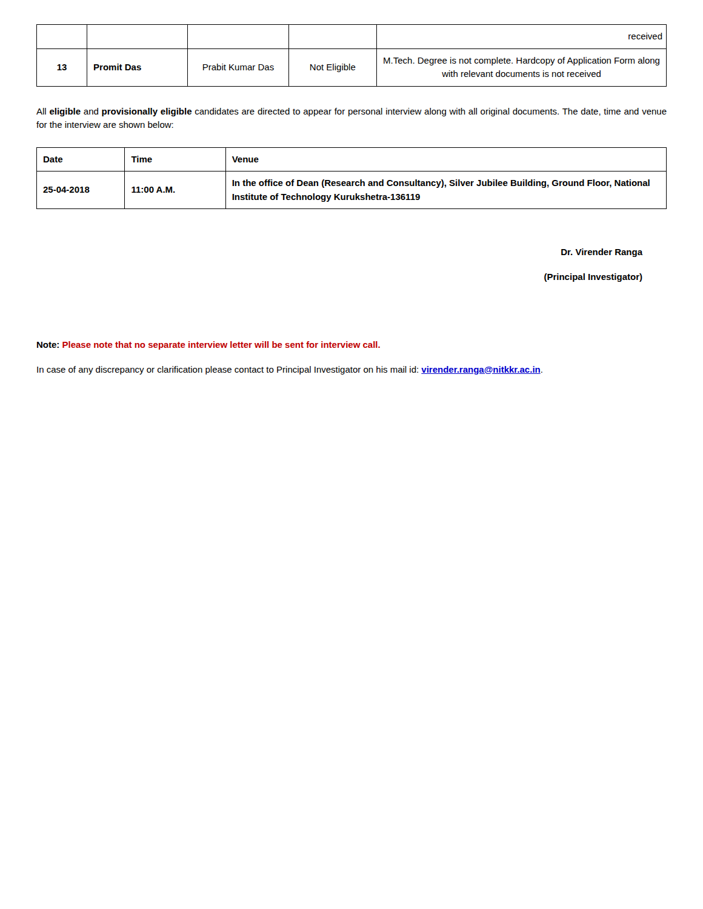| | | | | received |
| 13 | Promit Das | Prabit Kumar Das | Not Eligible | M.Tech. Degree is not complete. Hardcopy of Application Form along with relevant documents is not received |
All eligible and provisionally eligible candidates are directed to appear for personal interview along with all original documents. The date, time and venue for the interview are shown below:
| Date | Time | Venue |
| --- | --- | --- |
| 25-04-2018 | 11:00 A.M. | In the office of Dean (Research and Consultancy), Silver Jubilee Building, Ground Floor, National Institute of Technology Kurukshetra-136119 |
Dr. Virender Ranga
(Principal Investigator)
Note: Please note that no separate interview letter will be sent for interview call.
In case of any discrepancy or clarification please contact to Principal Investigator on his mail id: virender.ranga@nitkkr.ac.in.